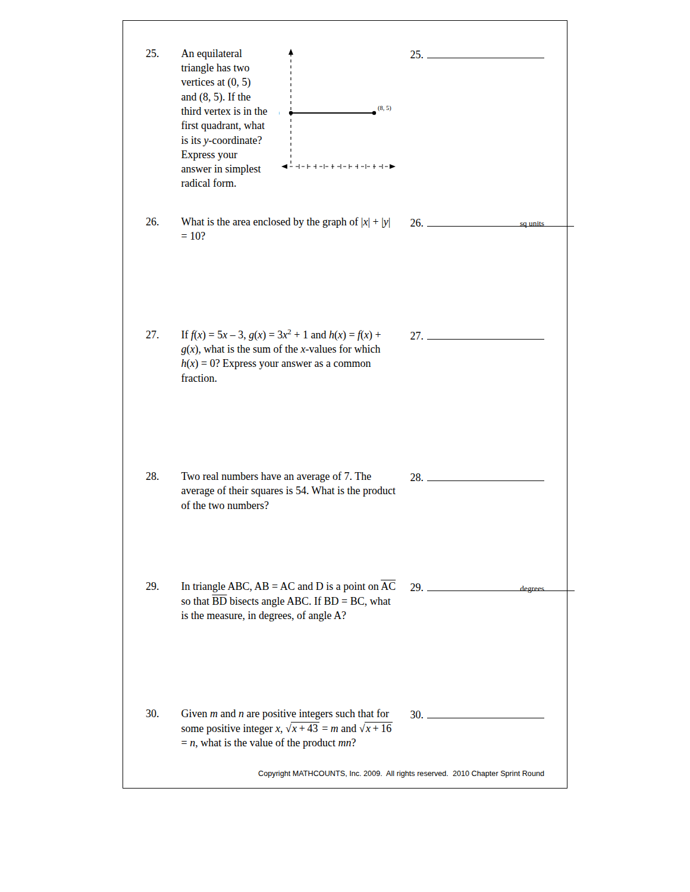25.
An equilateral triangle has two vertices at (0, 5) and (8, 5). If the third vertex is in the first quadrant, what is its y-coordinate? Express your answer in simplest radical form.
(0, 5) (8, 5)
25.
26.
What is the area enclosed by the graph of |x| + |y| = 10?
26. sq units
27.
If f(x) = 5x – 3, g(x) = 3x2 + 1 and h(x) = f(x) + g(x), what is the sum of the x-values for which h(x) = 0? Express your answer as a common fraction.
27.
28.
Two real numbers have an average of 7. The average of their squares is 54. What is the product of the two numbers?
28.
29.
In triangle ABC, AB = AC and D is a point on AC so that BD bisects angle ABC. If BD = BC, what is the measure, in degrees, of angle A?
29. degrees
30.
Given m and n are positive integers such that for some positive integer x, √x + 43 = m and √x + 16 = n, what is the value of the product mn?
30.
Copyright MATHCOUNTS, Inc. 2009. All rights reserved. 2010 Chapter Sprint Round